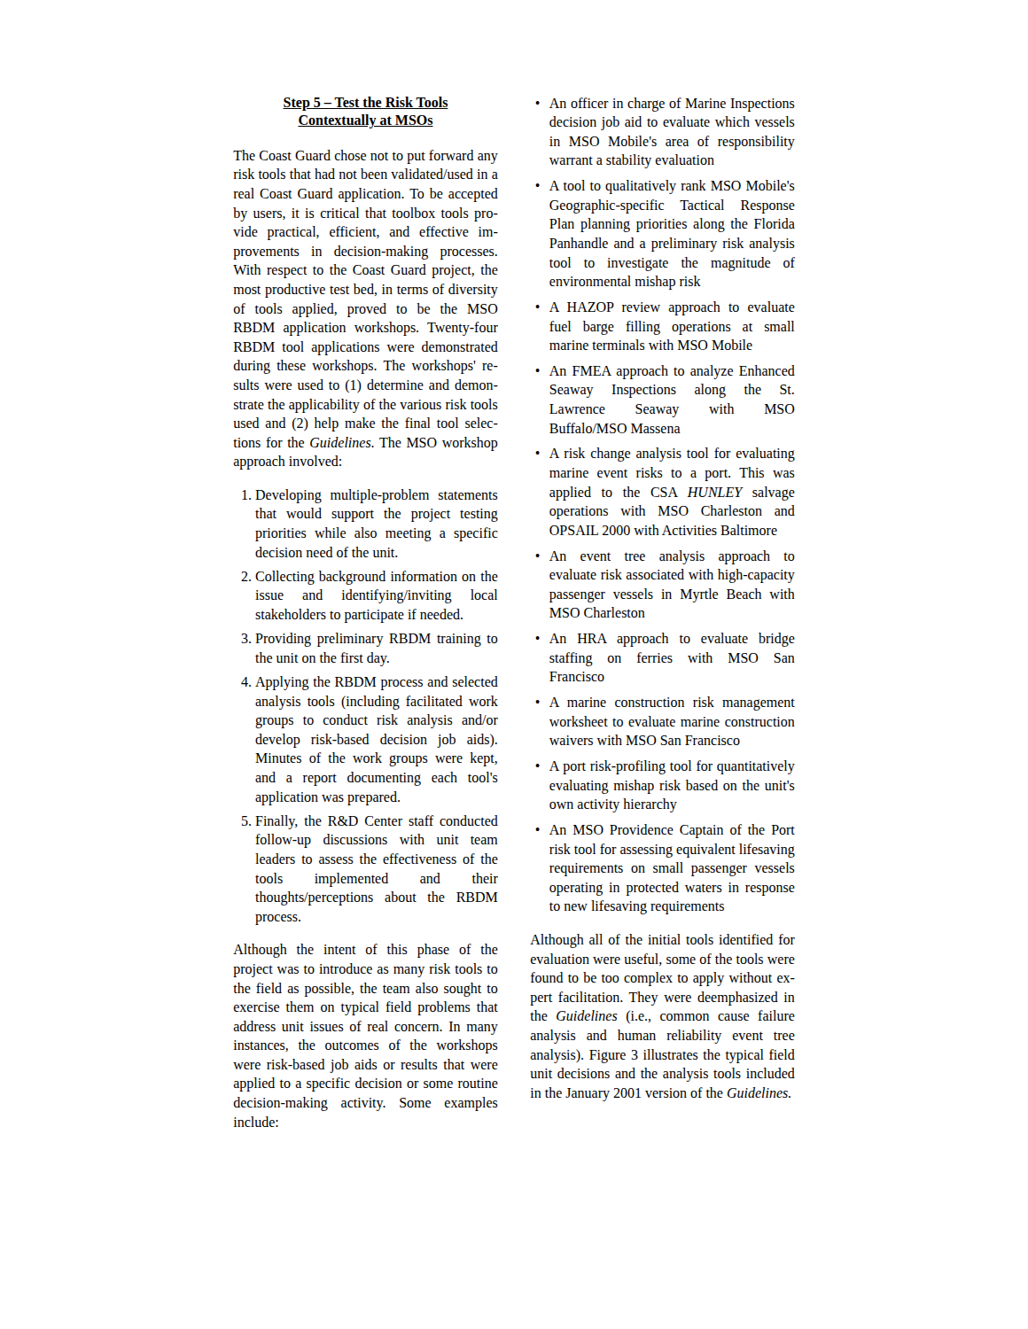Step 5 – Test the Risk Tools
Contextually at MSOs
The Coast Guard chose not to put forward any risk tools that had not been validated/used in a real Coast Guard application. To be accepted by users, it is critical that toolbox tools provide practical, efficient, and effective improvements in decision-making processes. With respect to the Coast Guard project, the most productive test bed, in terms of diversity of tools applied, proved to be the MSO RBDM application workshops. Twenty-four RBDM tool applications were demonstrated during these workshops. The workshops' results were used to (1) determine and demonstrate the applicability of the various risk tools used and (2) help make the final tool selections for the Guidelines. The MSO workshop approach involved:
Developing multiple-problem statements that would support the project testing priorities while also meeting a specific decision need of the unit.
Collecting background information on the issue and identifying/inviting local stakeholders to participate if needed.
Providing preliminary RBDM training to the unit on the first day.
Applying the RBDM process and selected analysis tools (including facilitated work groups to conduct risk analysis and/or develop risk-based decision job aids). Minutes of the work groups were kept, and a report documenting each tool's application was prepared.
Finally, the R&D Center staff conducted follow-up discussions with unit team leaders to assess the effectiveness of the tools implemented and their thoughts/perceptions about the RBDM process.
Although the intent of this phase of the project was to introduce as many risk tools to the field as possible, the team also sought to exercise them on typical field problems that address unit issues of real concern. In many instances, the outcomes of the workshops were risk-based job aids or results that were applied to a specific decision or some routine decision-making activity. Some examples include:
An officer in charge of Marine Inspections decision job aid to evaluate which vessels in MSO Mobile's area of responsibility warrant a stability evaluation
A tool to qualitatively rank MSO Mobile's Geographic-specific Tactical Response Plan planning priorities along the Florida Panhandle and a preliminary risk analysis tool to investigate the magnitude of environmental mishap risk
A HAZOP review approach to evaluate fuel barge filling operations at small marine terminals with MSO Mobile
An FMEA approach to analyze Enhanced Seaway Inspections along the St. Lawrence Seaway with MSO Buffalo/MSO Massena
A risk change analysis tool for evaluating marine event risks to a port. This was applied to the CSA HUNLEY salvage operations with MSO Charleston and OPSAIL 2000 with Activities Baltimore
An event tree analysis approach to evaluate risk associated with high-capacity passenger vessels in Myrtle Beach with MSO Charleston
An HRA approach to evaluate bridge staffing on ferries with MSO San Francisco
A marine construction risk management worksheet to evaluate marine construction waivers with MSO San Francisco
A port risk-profiling tool for quantitatively evaluating mishap risk based on the unit's own activity hierarchy
An MSO Providence Captain of the Port risk tool for assessing equivalent lifesaving requirements on small passenger vessels operating in protected waters in response to new lifesaving requirements
Although all of the initial tools identified for evaluation were useful, some of the tools were found to be too complex to apply without expert facilitation. They were deemphasized in the Guidelines (i.e., common cause failure analysis and human reliability event tree analysis). Figure 3 illustrates the typical field unit decisions and the analysis tools included in the January 2001 version of the Guidelines.